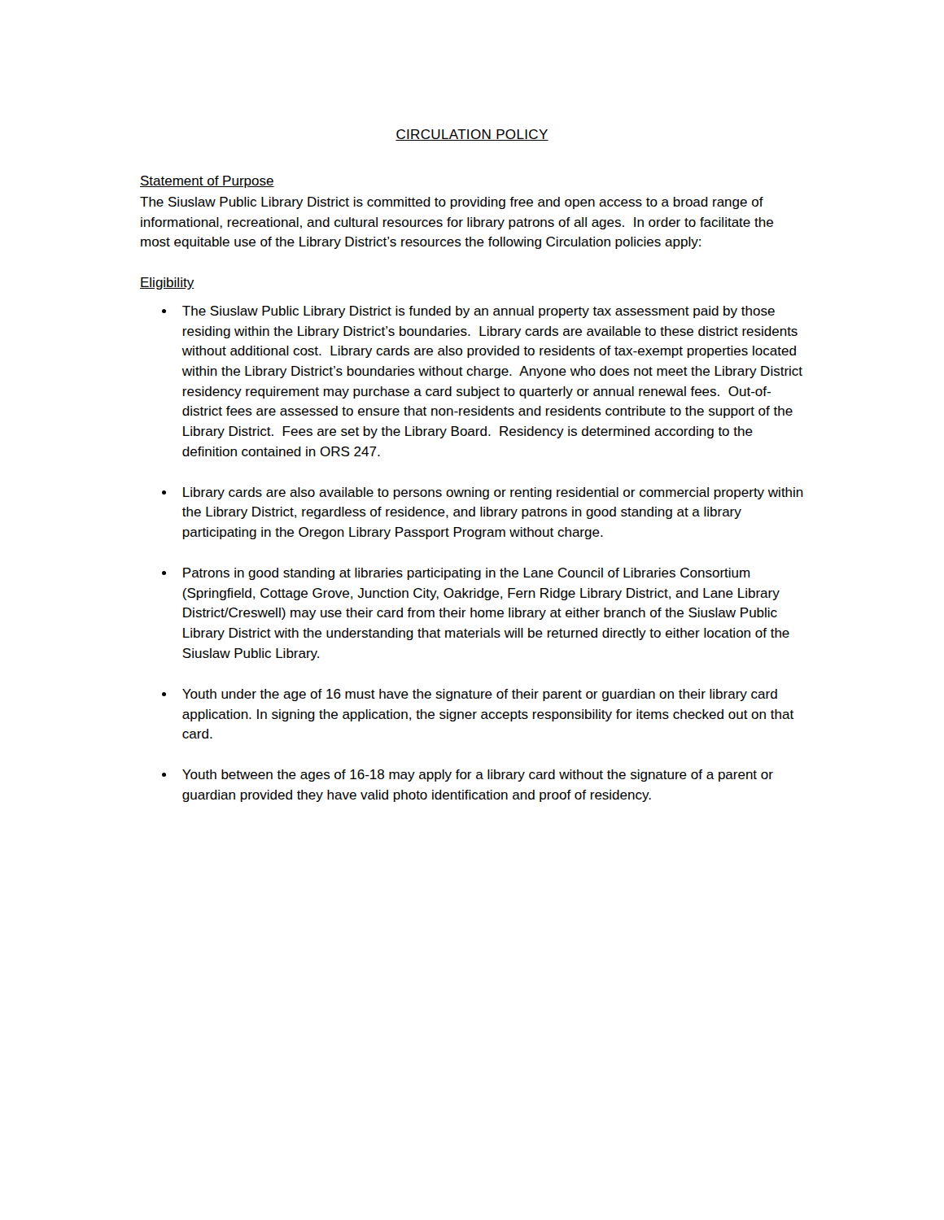CIRCULATION POLICY
Statement of Purpose
The Siuslaw Public Library District is committed to providing free and open access to a broad range of informational, recreational, and cultural resources for library patrons of all ages. In order to facilitate the most equitable use of the Library District’s resources the following Circulation policies apply:
Eligibility
The Siuslaw Public Library District is funded by an annual property tax assessment paid by those residing within the Library District’s boundaries. Library cards are available to these district residents without additional cost. Library cards are also provided to residents of tax-exempt properties located within the Library District’s boundaries without charge. Anyone who does not meet the Library District residency requirement may purchase a card subject to quarterly or annual renewal fees. Out-of-district fees are assessed to ensure that non-residents and residents contribute to the support of the Library District. Fees are set by the Library Board. Residency is determined according to the definition contained in ORS 247.
Library cards are also available to persons owning or renting residential or commercial property within the Library District, regardless of residence, and library patrons in good standing at a library participating in the Oregon Library Passport Program without charge.
Patrons in good standing at libraries participating in the Lane Council of Libraries Consortium (Springfield, Cottage Grove, Junction City, Oakridge, Fern Ridge Library District, and Lane Library District/Creswell) may use their card from their home library at either branch of the Siuslaw Public Library District with the understanding that materials will be returned directly to either location of the Siuslaw Public Library.
Youth under the age of 16 must have the signature of their parent or guardian on their library card application. In signing the application, the signer accepts responsibility for items checked out on that card.
Youth between the ages of 16-18 may apply for a library card without the signature of a parent or guardian provided they have valid photo identification and proof of residency.